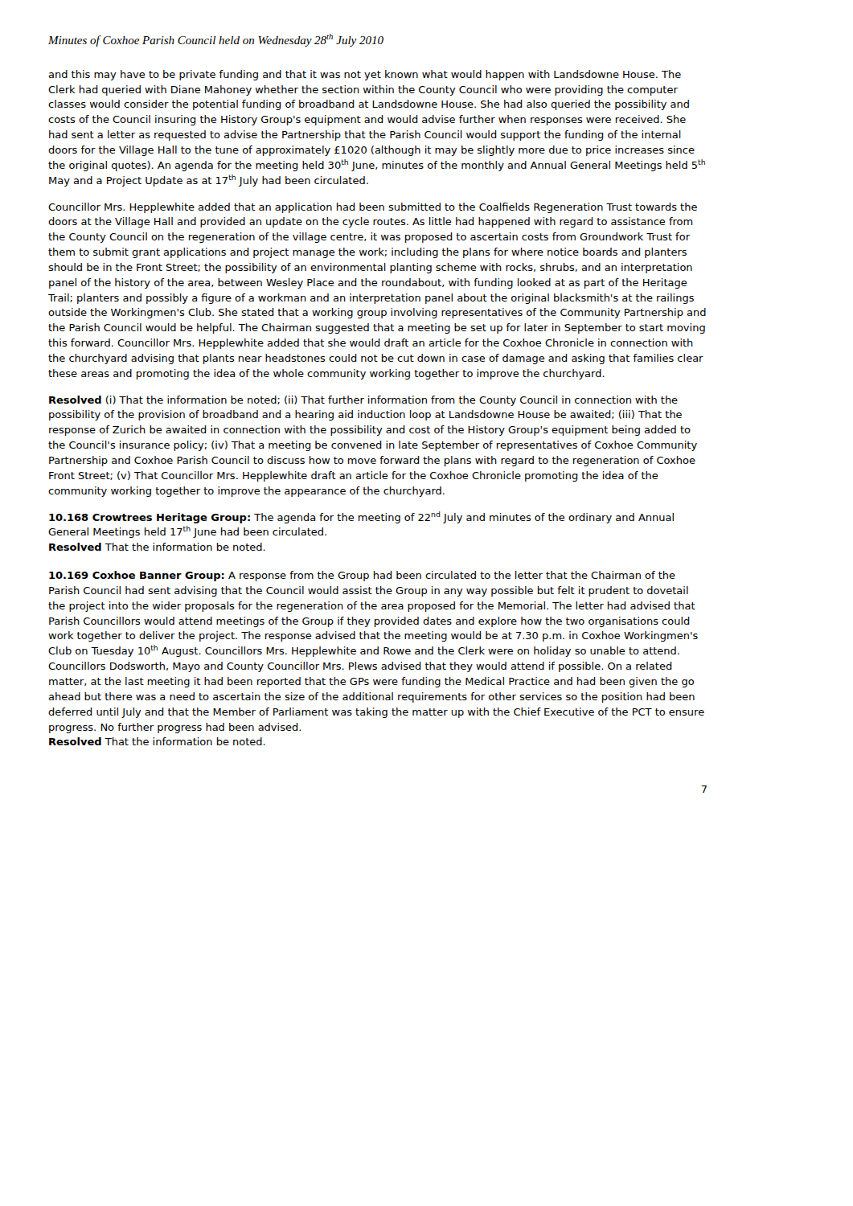Minutes of Coxhoe Parish Council held on Wednesday 28th July 2010
and this may have to be private funding and that it was not yet known what would happen with Landsdowne House. The Clerk had queried with Diane Mahoney whether the section within the County Council who were providing the computer classes would consider the potential funding of broadband at Landsdowne House. She had also queried the possibility and costs of the Council insuring the History Group's equipment and would advise further when responses were received. She had sent a letter as requested to advise the Partnership that the Parish Council would support the funding of the internal doors for the Village Hall to the tune of approximately £1020 (although it may be slightly more due to price increases since the original quotes). An agenda for the meeting held 30th June, minutes of the monthly and Annual General Meetings held 5th May and a Project Update as at 17th July had been circulated.
Councillor Mrs. Hepplewhite added that an application had been submitted to the Coalfields Regeneration Trust towards the doors at the Village Hall and provided an update on the cycle routes. As little had happened with regard to assistance from the County Council on the regeneration of the village centre, it was proposed to ascertain costs from Groundwork Trust for them to submit grant applications and project manage the work; including the plans for where notice boards and planters should be in the Front Street; the possibility of an environmental planting scheme with rocks, shrubs, and an interpretation panel of the history of the area, between Wesley Place and the roundabout, with funding looked at as part of the Heritage Trail; planters and possibly a figure of a workman and an interpretation panel about the original blacksmith's at the railings outside the Workingmen's Club. She stated that a working group involving representatives of the Community Partnership and the Parish Council would be helpful. The Chairman suggested that a meeting be set up for later in September to start moving this forward. Councillor Mrs. Hepplewhite added that she would draft an article for the Coxhoe Chronicle in connection with the churchyard advising that plants near headstones could not be cut down in case of damage and asking that families clear these areas and promoting the idea of the whole community working together to improve the churchyard.
Resolved (i) That the information be noted; (ii) That further information from the County Council in connection with the possibility of the provision of broadband and a hearing aid induction loop at Landsdowne House be awaited; (iii) That the response of Zurich be awaited in connection with the possibility and cost of the History Group's equipment being added to the Council's insurance policy; (iv) That a meeting be convened in late September of representatives of Coxhoe Community Partnership and Coxhoe Parish Council to discuss how to move forward the plans with regard to the regeneration of Coxhoe Front Street; (v) That Councillor Mrs. Hepplewhite draft an article for the Coxhoe Chronicle promoting the idea of the community working together to improve the appearance of the churchyard.
10.168 Crowtrees Heritage Group: The agenda for the meeting of 22nd July and minutes of the ordinary and Annual General Meetings held 17th June had been circulated.
Resolved That the information be noted.
10.169 Coxhoe Banner Group: A response from the Group had been circulated to the letter that the Chairman of the Parish Council had sent advising that the Council would assist the Group in any way possible but felt it prudent to dovetail the project into the wider proposals for the regeneration of the area proposed for the Memorial. The letter had advised that Parish Councillors would attend meetings of the Group if they provided dates and explore how the two organisations could work together to deliver the project. The response advised that the meeting would be at 7.30 p.m. in Coxhoe Workingmen's Club on Tuesday 10th August. Councillors Mrs. Hepplewhite and Rowe and the Clerk were on holiday so unable to attend. Councillors Dodsworth, Mayo and County Councillor Mrs. Plews advised that they would attend if possible. On a related matter, at the last meeting it had been reported that the GPs were funding the Medical Practice and had been given the go ahead but there was a need to ascertain the size of the additional requirements for other services so the position had been deferred until July and that the Member of Parliament was taking the matter up with the Chief Executive of the PCT to ensure progress. No further progress had been advised.
Resolved That the information be noted.
7